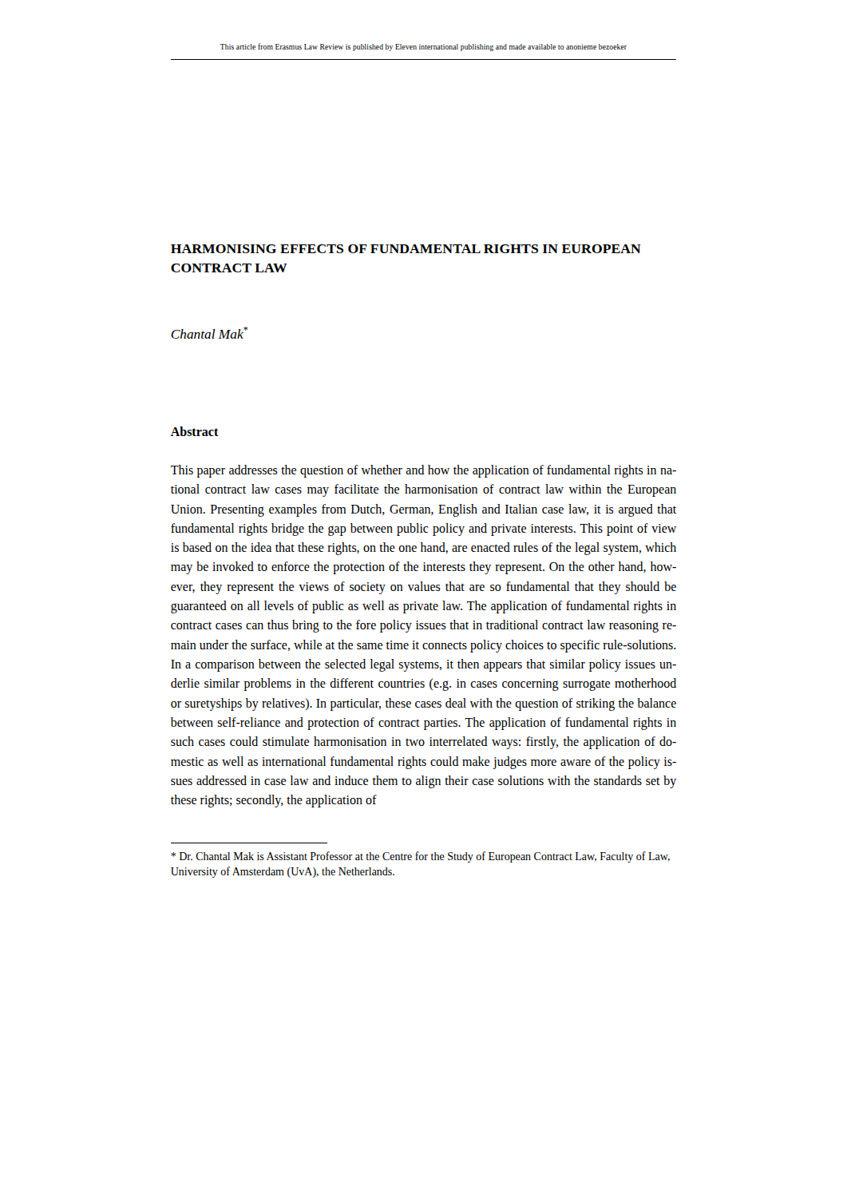This article from Erasmus Law Review is published by Eleven international publishing and made available to anonieme bezoeker
Harmonising Effects of Fundamental Rights in European Contract Law
Chantal Mak*
Abstract
This paper addresses the question of whether and how the application of fundamental rights in national contract law cases may facilitate the harmonisation of contract law within the European Union. Presenting examples from Dutch, German, English and Italian case law, it is argued that fundamental rights bridge the gap between public policy and private interests. This point of view is based on the idea that these rights, on the one hand, are enacted rules of the legal system, which may be invoked to enforce the protection of the interests they represent. On the other hand, however, they represent the views of society on values that are so fundamental that they should be guaranteed on all levels of public as well as private law. The application of fundamental rights in contract cases can thus bring to the fore policy issues that in traditional contract law reasoning remain under the surface, while at the same time it connects policy choices to specific rule-solutions. In a comparison between the selected legal systems, it then appears that similar policy issues underlie similar problems in the different countries (e.g. in cases concerning surrogate motherhood or suretyships by relatives). In particular, these cases deal with the question of striking the balance between self-reliance and protection of contract parties. The application of fundamental rights in such cases could stimulate harmonisation in two interrelated ways: firstly, the application of domestic as well as international fundamental rights could make judges more aware of the policy issues addressed in case law and induce them to align their case solutions with the standards set by these rights; secondly, the application of
* Dr. Chantal Mak is Assistant Professor at the Centre for the Study of European Contract Law, Faculty of Law, University of Amsterdam (UvA), the Netherlands.